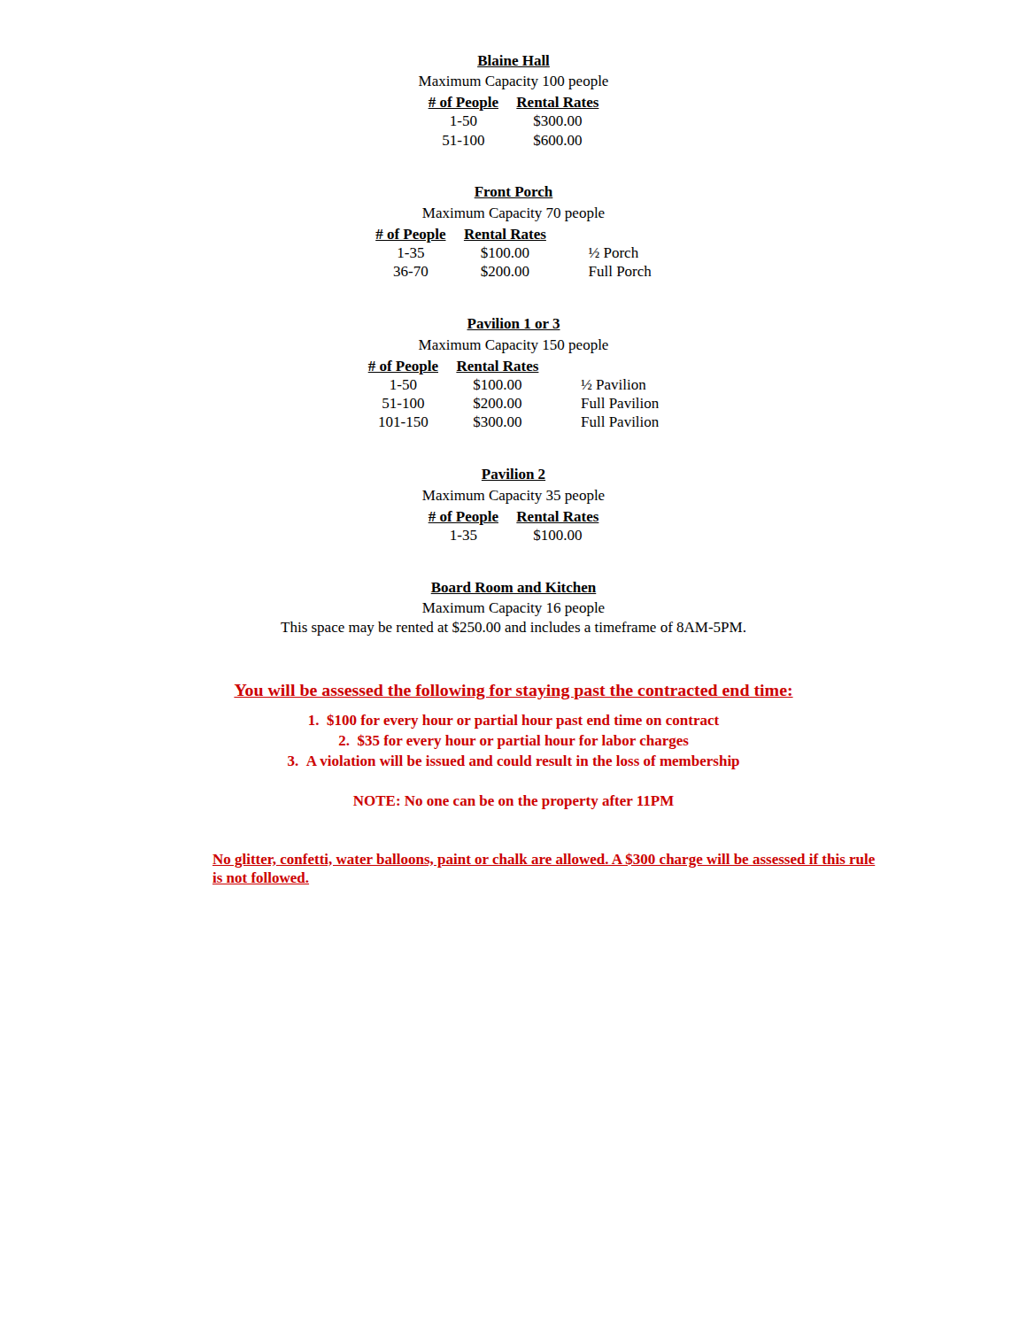Blaine Hall
Maximum Capacity 100 people
| # of People | Rental Rates |
| --- | --- |
| 1-50 | $300.00 |
| 51-100 | $600.00 |
Front Porch
Maximum Capacity 70 people
| # of People | Rental Rates | |
| --- | --- | --- |
| 1-35 | $100.00 | ½ Porch |
| 36-70 | $200.00 | Full Porch |
Pavilion 1 or 3
Maximum Capacity 150 people
| # of People | Rental Rates | |
| --- | --- | --- |
| 1-50 | $100.00 | ½ Pavilion |
| 51-100 | $200.00 | Full Pavilion |
| 101-150 | $300.00 | Full Pavilion |
Pavilion 2
Maximum Capacity 35 people
| # of People | Rental Rates |
| --- | --- |
| 1-35 | $100.00 |
Board Room and Kitchen
Maximum Capacity 16 people
This space may be rented at $250.00 and includes a timeframe of 8AM-5PM.
You will be assessed the following for staying past the contracted end time:
$100 for every hour or partial hour past end time on contract
$35 for every hour or partial hour for labor charges
A violation will be issued and could result in the loss of membership
NOTE: No one can be on the property after 11PM
No glitter, confetti, water balloons, paint or chalk are allowed. A $300 charge will be assessed if this rule is not followed.